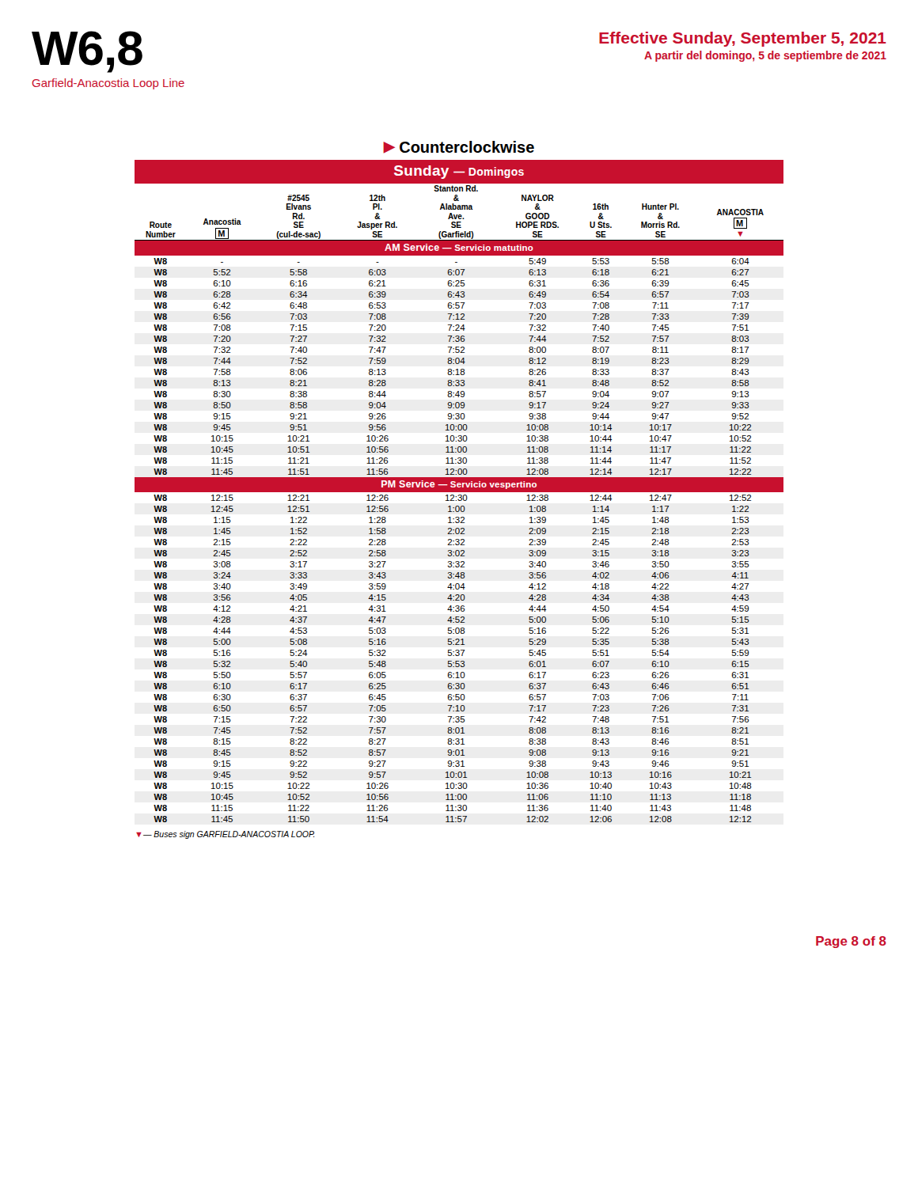W6,8
Garfield-Anacostia Loop Line
Effective Sunday, September 5, 2021
A partir del domingo, 5 de septiembre de 2021
▶ Counterclockwise
Sunday — Domingos
| Route Number | Anacostia M | #2545 Elvans Rd. SE (cul-de-sac) | 12th Pl. & Jasper Rd. SE | Stanton Rd. & Alabama Ave. SE (Garfield) | NAYLOR & GOOD HOPE RDS. SE | 16th & U Sts. SE | Hunter Pl. & Morris Rd. SE | ANACOSTIA M ▼ |
| --- | --- | --- | --- | --- | --- | --- | --- | --- |
| AM Service — Servicio matutino |
| W8 | - | - | - | - | 5:49 | 5:53 | 5:58 | 6:04 |
| W8 | 5:52 | 5:58 | 6:03 | 6:07 | 6:13 | 6:18 | 6:21 | 6:27 |
| W8 | 6:10 | 6:16 | 6:21 | 6:25 | 6:31 | 6:36 | 6:39 | 6:45 |
| W8 | 6:28 | 6:34 | 6:39 | 6:43 | 6:49 | 6:54 | 6:57 | 7:03 |
| W8 | 6:42 | 6:48 | 6:53 | 6:57 | 7:03 | 7:08 | 7:11 | 7:17 |
| W8 | 6:56 | 7:03 | 7:08 | 7:12 | 7:20 | 7:28 | 7:33 | 7:39 |
| W8 | 7:08 | 7:15 | 7:20 | 7:24 | 7:32 | 7:40 | 7:45 | 7:51 |
| W8 | 7:20 | 7:27 | 7:32 | 7:36 | 7:44 | 7:52 | 7:57 | 8:03 |
| W8 | 7:32 | 7:40 | 7:47 | 7:52 | 8:00 | 8:07 | 8:11 | 8:17 |
| W8 | 7:44 | 7:52 | 7:59 | 8:04 | 8:12 | 8:19 | 8:23 | 8:29 |
| W8 | 7:58 | 8:06 | 8:13 | 8:18 | 8:26 | 8:33 | 8:37 | 8:43 |
| W8 | 8:13 | 8:21 | 8:28 | 8:33 | 8:41 | 8:48 | 8:52 | 8:58 |
| W8 | 8:30 | 8:38 | 8:44 | 8:49 | 8:57 | 9:04 | 9:07 | 9:13 |
| W8 | 8:50 | 8:58 | 9:04 | 9:09 | 9:17 | 9:24 | 9:27 | 9:33 |
| W8 | 9:15 | 9:21 | 9:26 | 9:30 | 9:38 | 9:44 | 9:47 | 9:52 |
| W8 | 9:45 | 9:51 | 9:56 | 10:00 | 10:08 | 10:14 | 10:17 | 10:22 |
| W8 | 10:15 | 10:21 | 10:26 | 10:30 | 10:38 | 10:44 | 10:47 | 10:52 |
| W8 | 10:45 | 10:51 | 10:56 | 11:00 | 11:08 | 11:14 | 11:17 | 11:22 |
| W8 | 11:15 | 11:21 | 11:26 | 11:30 | 11:38 | 11:44 | 11:47 | 11:52 |
| W8 | 11:45 | 11:51 | 11:56 | 12:00 | 12:08 | 12:14 | 12:17 | 12:22 |
| PM Service — Servicio vespertino |
| W8 | 12:15 | 12:21 | 12:26 | 12:30 | 12:38 | 12:44 | 12:47 | 12:52 |
| W8 | 12:45 | 12:51 | 12:56 | 1:00 | 1:08 | 1:14 | 1:17 | 1:22 |
| W8 | 1:15 | 1:22 | 1:28 | 1:32 | 1:39 | 1:45 | 1:48 | 1:53 |
| W8 | 1:45 | 1:52 | 1:58 | 2:02 | 2:09 | 2:15 | 2:18 | 2:23 |
| W8 | 2:15 | 2:22 | 2:28 | 2:32 | 2:39 | 2:45 | 2:48 | 2:53 |
| W8 | 2:45 | 2:52 | 2:58 | 3:02 | 3:09 | 3:15 | 3:18 | 3:23 |
| W8 | 3:08 | 3:17 | 3:27 | 3:32 | 3:40 | 3:46 | 3:50 | 3:55 |
| W8 | 3:24 | 3:33 | 3:43 | 3:48 | 3:56 | 4:02 | 4:06 | 4:11 |
| W8 | 3:40 | 3:49 | 3:59 | 4:04 | 4:12 | 4:18 | 4:22 | 4:27 |
| W8 | 3:56 | 4:05 | 4:15 | 4:20 | 4:28 | 4:34 | 4:38 | 4:43 |
| W8 | 4:12 | 4:21 | 4:31 | 4:36 | 4:44 | 4:50 | 4:54 | 4:59 |
| W8 | 4:28 | 4:37 | 4:47 | 4:52 | 5:00 | 5:06 | 5:10 | 5:15 |
| W8 | 4:44 | 4:53 | 5:03 | 5:08 | 5:16 | 5:22 | 5:26 | 5:31 |
| W8 | 5:00 | 5:08 | 5:16 | 5:21 | 5:29 | 5:35 | 5:38 | 5:43 |
| W8 | 5:16 | 5:24 | 5:32 | 5:37 | 5:45 | 5:51 | 5:54 | 5:59 |
| W8 | 5:32 | 5:40 | 5:48 | 5:53 | 6:01 | 6:07 | 6:10 | 6:15 |
| W8 | 5:50 | 5:57 | 6:05 | 6:10 | 6:17 | 6:23 | 6:26 | 6:31 |
| W8 | 6:10 | 6:17 | 6:25 | 6:30 | 6:37 | 6:43 | 6:46 | 6:51 |
| W8 | 6:30 | 6:37 | 6:45 | 6:50 | 6:57 | 7:03 | 7:06 | 7:11 |
| W8 | 6:50 | 6:57 | 7:05 | 7:10 | 7:17 | 7:23 | 7:26 | 7:31 |
| W8 | 7:15 | 7:22 | 7:30 | 7:35 | 7:42 | 7:48 | 7:51 | 7:56 |
| W8 | 7:45 | 7:52 | 7:57 | 8:01 | 8:08 | 8:13 | 8:16 | 8:21 |
| W8 | 8:15 | 8:22 | 8:27 | 8:31 | 8:38 | 8:43 | 8:46 | 8:51 |
| W8 | 8:45 | 8:52 | 8:57 | 9:01 | 9:08 | 9:13 | 9:16 | 9:21 |
| W8 | 9:15 | 9:22 | 9:27 | 9:31 | 9:38 | 9:43 | 9:46 | 9:51 |
| W8 | 9:45 | 9:52 | 9:57 | 10:01 | 10:08 | 10:13 | 10:16 | 10:21 |
| W8 | 10:15 | 10:22 | 10:26 | 10:30 | 10:36 | 10:40 | 10:43 | 10:48 |
| W8 | 10:45 | 10:52 | 10:56 | 11:00 | 11:06 | 11:10 | 11:13 | 11:18 |
| W8 | 11:15 | 11:22 | 11:26 | 11:30 | 11:36 | 11:40 | 11:43 | 11:48 |
| W8 | 11:45 | 11:50 | 11:54 | 11:57 | 12:02 | 12:06 | 12:08 | 12:12 |
▼— Buses sign GARFIELD-ANACOSTIA LOOP.
Page 8 of 8